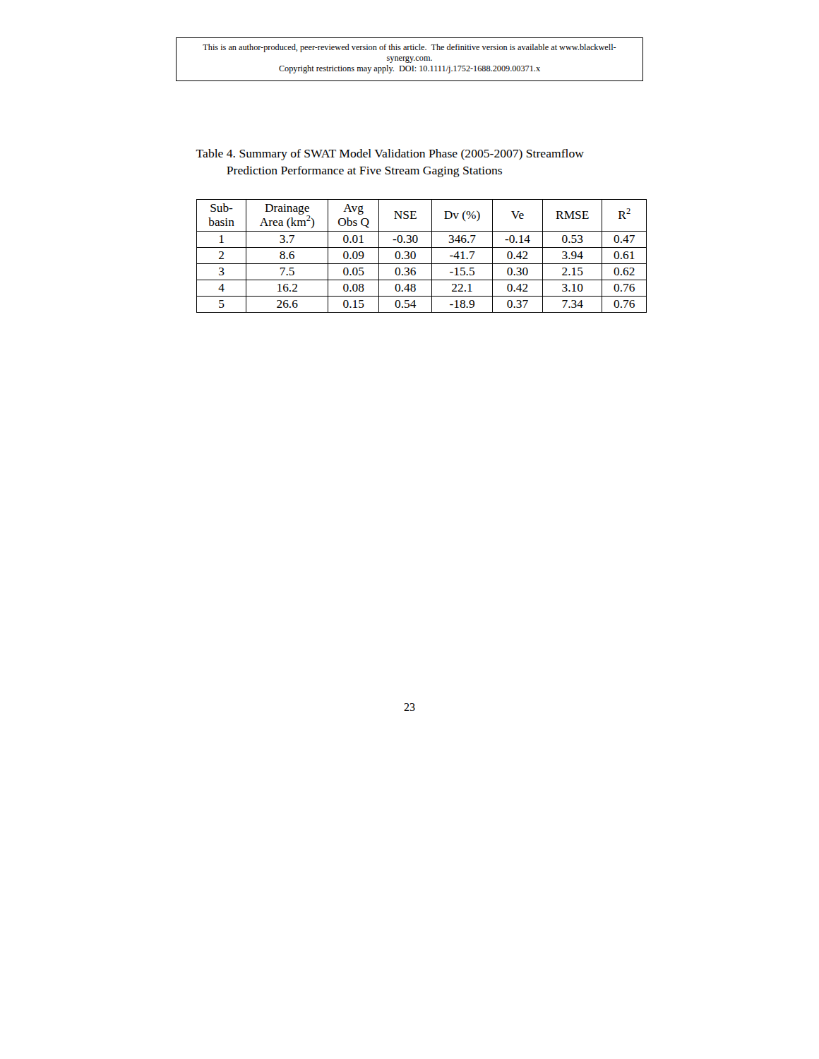This is an author-produced, peer-reviewed version of this article. The definitive version is available at www.blackwell-synergy.com.
Copyright restrictions may apply. DOI: 10.1111/j.1752-1688.2009.00371.x
Table 4. Summary of SWAT Model Validation Phase (2005-2007) Streamflow Prediction Performance at Five Stream Gaging Stations
| Sub- basin | Drainage Area (km 2 ) | Avg Obs Q | NSE | Dv (%) | Ve | RMSE | R 2 |
| --- | --- | --- | --- | --- | --- | --- | --- |
| 1 | 3.7 | 0.01 | -0.30 | 346.7 | -0.14 | 0.53 | 0.47 |
| 2 | 8.6 | 0.09 | 0.30 | -41.7 | 0.42 | 3.94 | 0.61 |
| 3 | 7.5 | 0.05 | 0.36 | -15.5 | 0.30 | 2.15 | 0.62 |
| 4 | 16.2 | 0.08 | 0.48 | 22.1 | 0.42 | 3.10 | 0.76 |
| 5 | 26.6 | 0.15 | 0.54 | -18.9 | 0.37 | 7.34 | 0.76 |
23